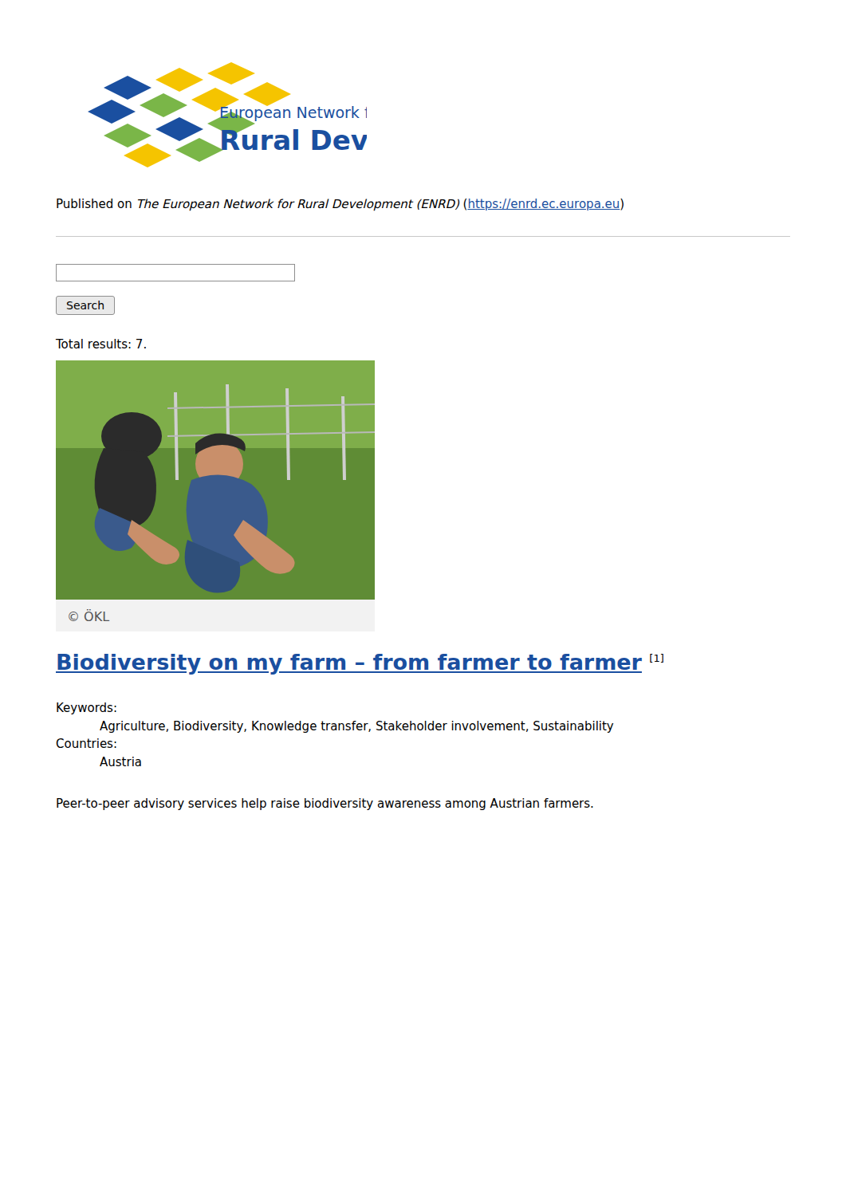European Network for Rural Development
Published on The European Network for Rural Development (ENRD) (https://enrd.ec.europa.eu)
Search
Total results: 7.
© ÖKL
Biodiversity on my farm – from farmer to farmer [1]
Keywords:
Agriculture, Biodiversity, Knowledge transfer, Stakeholder involvement, Sustainability
Countries:
Austria
Peer-to-peer advisory services help raise biodiversity awareness among Austrian farmers.